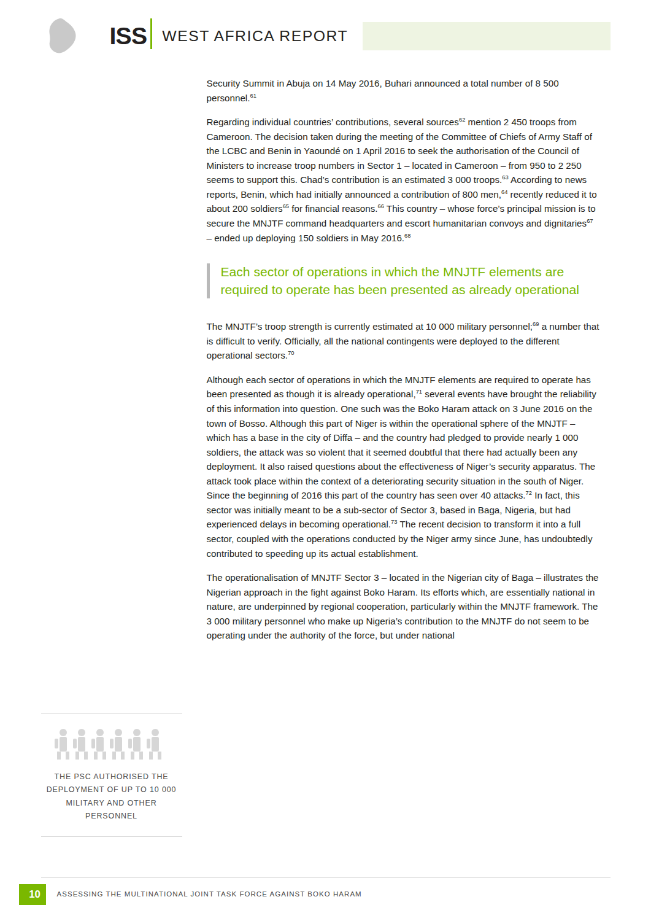ISS
West Africa Report
The PSC authorised the deployment of up to 10 000 military and other personnel
Security Summit in Abuja on 14 May 2016, Buhari announced a total number of 8 500 personnel.61
Regarding individual countries’ contributions, several sources62 mention 2 450 troops from Cameroon. The decision taken during the meeting of the Committee of Chiefs of Army Staff of the LCBC and Benin in Yaoundé on 1 April 2016 to seek the authorisation of the Council of Ministers to increase troop numbers in Sector 1 – located in Cameroon – from 950 to 2 250 seems to support this. Chad’s contribution is an estimated 3 000 troops.63 According to news reports, Benin, which had initially announced a contribution of 800 men,64 recently reduced it to about 200 soldiers65 for financial reasons.66 This country – whose force’s principal mission is to secure the MNJTF command headquarters and escort humanitarian convoys and dignitaries67 – ended up deploying 150 soldiers in May 2016.68
Each sector of operations in which the MNJTF elements are required to operate has been presented as already operational
The MNJTF’s troop strength is currently estimated at 10 000 military personnel;69 a number that is difficult to verify. Officially, all the national contingents were deployed to the different operational sectors.70
Although each sector of operations in which the MNJTF elements are required to operate has been presented as though it is already operational,71 several events have brought the reliability of this information into question. One such was the Boko Haram attack on 3 June 2016 on the town of Bosso. Although this part of Niger is within the operational sphere of the MNJTF – which has a base in the city of Diffa – and the country had pledged to provide nearly 1 000 soldiers, the attack was so violent that it seemed doubtful that there had actually been any deployment. It also raised questions about the effectiveness of Niger’s security apparatus. The attack took place within the context of a deteriorating security situation in the south of Niger. Since the beginning of 2016 this part of the country has seen over 40 attacks.72 In fact, this sector was initially meant to be a sub-sector of Sector 3, based in Baga, Nigeria, but had experienced delays in becoming operational.73 The recent decision to transform it into a full sector, coupled with the operations conducted by the Niger army since June, has undoubtedly contributed to speeding up its actual establishment.
The operationalisation of MNJTF Sector 3 – located in the Nigerian city of Baga – illustrates the Nigerian approach in the fight against Boko Haram. Its efforts which, are essentially national in nature, are underpinned by regional cooperation, particularly within the MNJTF framework. The 3 000 military personnel who make up Nigeria’s contribution to the MNJTF do not seem to be operating under the authority of the force, but under national
10
Assessing the Multinational Joint Task Force against Boko Haram